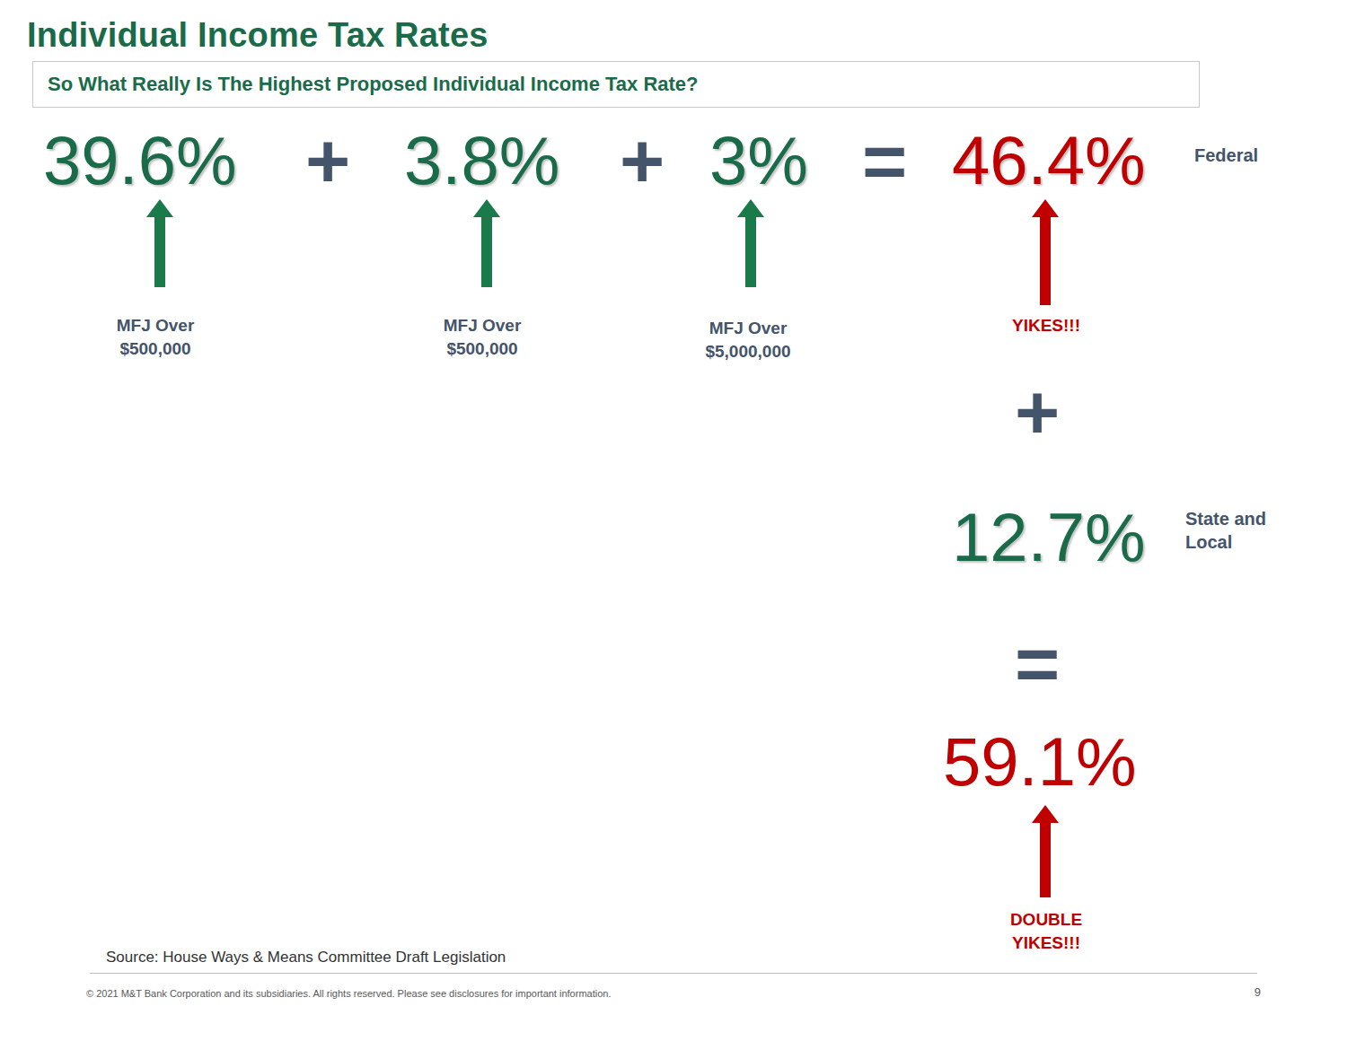Individual Income Tax Rates
So What Really Is The Highest Proposed Individual Income Tax Rate?
39.6%
+
3.8%
+
3%
=
46.4%
Federal
MFJ Over
$500,000
MFJ Over
$500,000
MFJ Over
$5,000,000
YIKES!!!
+
12.7%
State and
Local
=
59.1%
DOUBLE
YIKES!!!
Source: House Ways & Means Committee Draft Legislation
© 2021 M&T Bank Corporation and its subsidiaries. All rights reserved. Please see disclosures for important information.
9